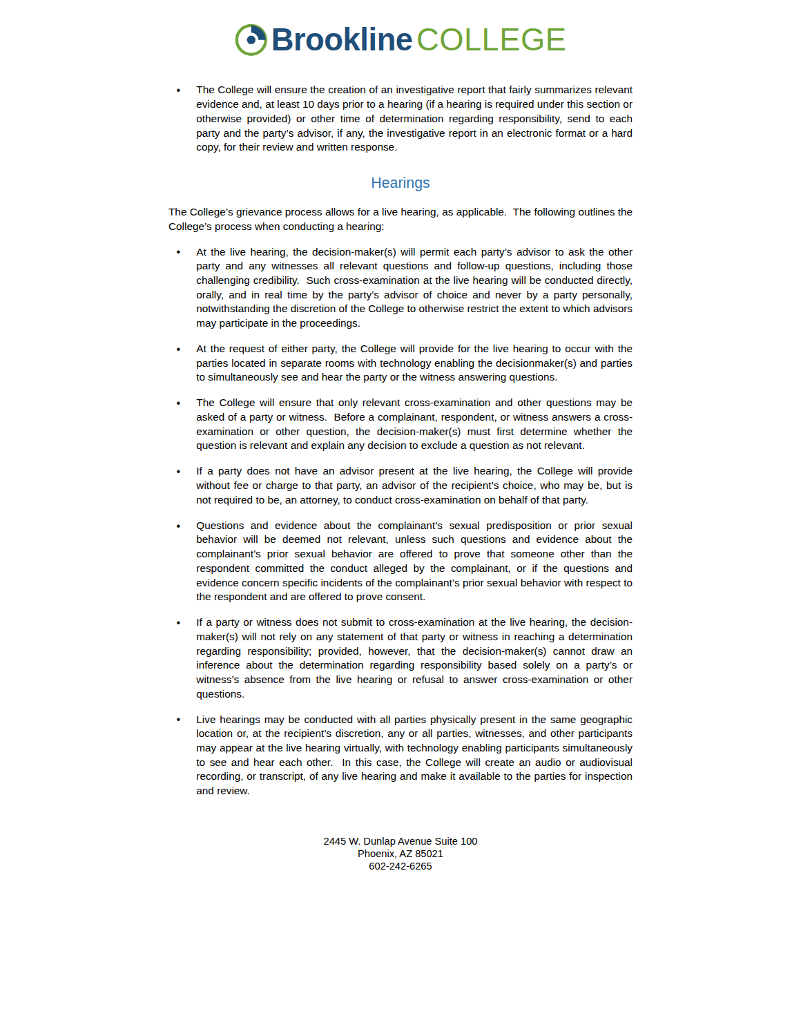Brookline COLLEGE
The College will ensure the creation of an investigative report that fairly summarizes relevant evidence and, at least 10 days prior to a hearing (if a hearing is required under this section or otherwise provided) or other time of determination regarding responsibility, send to each party and the party’s advisor, if any, the investigative report in an electronic format or a hard copy, for their review and written response.
Hearings
The College’s grievance process allows for a live hearing, as applicable. The following outlines the College’s process when conducting a hearing:
At the live hearing, the decision-maker(s) will permit each party’s advisor to ask the other party and any witnesses all relevant questions and follow-up questions, including those challenging credibility. Such cross-examination at the live hearing will be conducted directly, orally, and in real time by the party’s advisor of choice and never by a party personally, notwithstanding the discretion of the College to otherwise restrict the extent to which advisors may participate in the proceedings.
At the request of either party, the College will provide for the live hearing to occur with the parties located in separate rooms with technology enabling the decisionmaker(s) and parties to simultaneously see and hear the party or the witness answering questions.
The College will ensure that only relevant cross-examination and other questions may be asked of a party or witness. Before a complainant, respondent, or witness answers a cross-examination or other question, the decision-maker(s) must first determine whether the question is relevant and explain any decision to exclude a question as not relevant.
If a party does not have an advisor present at the live hearing, the College will provide without fee or charge to that party, an advisor of the recipient’s choice, who may be, but is not required to be, an attorney, to conduct cross-examination on behalf of that party.
Questions and evidence about the complainant’s sexual predisposition or prior sexual behavior will be deemed not relevant, unless such questions and evidence about the complainant’s prior sexual behavior are offered to prove that someone other than the respondent committed the conduct alleged by the complainant, or if the questions and evidence concern specific incidents of the complainant’s prior sexual behavior with respect to the respondent and are offered to prove consent.
If a party or witness does not submit to cross-examination at the live hearing, the decision-maker(s) will not rely on any statement of that party or witness in reaching a determination regarding responsibility; provided, however, that the decision-maker(s) cannot draw an inference about the determination regarding responsibility based solely on a party’s or witness’s absence from the live hearing or refusal to answer cross-examination or other questions.
Live hearings may be conducted with all parties physically present in the same geographic location or, at the recipient’s discretion, any or all parties, witnesses, and other participants may appear at the live hearing virtually, with technology enabling participants simultaneously to see and hear each other. In this case, the College will create an audio or audiovisual recording, or transcript, of any live hearing and make it available to the parties for inspection and review.
2445 W. Dunlap Avenue Suite 100
Phoenix, AZ 85021
602-242-6265